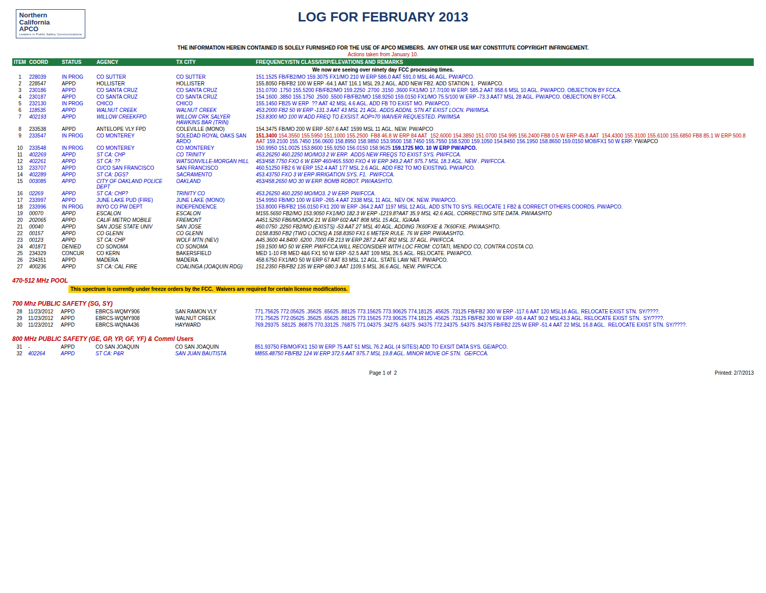Northern
California
APCO
Leaders in Public Safety Communications
LOG FOR FEBRUARY 2013
THE INFORMATION HEREIN CONTAINED IS SOLELY FURNISHED FOR THE USE OF APCO MEMBERS. ANY OTHER USE MAY CONSTITUTE COPYRIGHT INFRINGEMENT.
Actions taken from January 10.
| ITEM | COORD | STATUS | AGENCY | TX CITY | FREQUENCY/STN CLASS/ERP/ELEVATIONS AND REMARKS |
| --- | --- | --- | --- | --- | --- |
| We now are seeing over ninety day FCC processing times. |
| 1 | 228039 | IN PROG | CO SUTTER | CO SUTTER | 151.1525 FB/FB2/MO 159.3075 FX1/MO 210 W ERP 586.0 AAT 591.0 MSL 46 AGL. PW/APCO. |
| 2 | 228547 | APPD | HOLLISTER | HOLLISTER | 155.8050 FB/FB2 100 W ERP -64.1 AAT 116.1 MSL 29.2 AGL. ADD NEW FB2. ADD STATION 1. PW/APCO. |
| 3 | 230186 | APPD | CO SANTA CRUZ | CO SANTA CRUZ | 151.0700 .1750 155.5200 FB/FB2/MO 159.2250 .2700 .3150 .3600 FX1/MO 17.7/100 W ERP. 585.2 AAT 958.6 MSL 10 AGL. PW/APCO. OBJECTION BY FCCA. |
| 4 | 230187 | APPD | CO SANTA CRUZ | CO SANTA CRUZ | 154.1600 .3850 155.1750 .2500 .5500 FB/FB2/MO 158.9250 159.0150 FX1/MO 75.5/100 W ERP -73.3 AAT7 MSL 28 AGL. PW/APCO. OBJECTION BY FCCA. |
| 5 | 232130 | IN PROG | CHICO | CHICO | 155.1450 FB25 W ERP ?? AAT 42 MSL 4.6 AGL. ADD FB TO EXIST MO. PW/APCO. |
| 6 | 118535 | APPD | WALNUT CREEK | WALNUT CREEK | 453.2000 FB2 50 W ERP -131.3 AAT 43 MSL 21 AGL. ADDS ADDNL STN AT EXIST LOCN. PW/IMSA. |
| 7 | 402193 | APPD | WILLOW CREEKFPD | WILLOW CRK SALYER HAWKINS BAR (TRIN) | 153.8300 MO 100 W ADD FREQ TO EXSIST. AOP=70 WAIVER REQUESTED. PW/IMSA |
| 8 | 233538 | APPD | ANTELOPE VLY FPD | COLEVILLE (MONO) | 154.3475 FB/MO 200 W ERP -507.6 AAT 1599 MSL 11 AGL. NEW. PW/APCO |
| 9 | 233547 | IN PROG | CO MONTEREY | SOLEDAD ROYAL OAKS SAN ARDO | 151.3400 154.3550 155.5950 151.1000 155.2500 FB8 46.8 W ERP 84 AAT 152.6000 154.3850 151.0700 154.995 156.2400 FB8 0.5 W ERP 45.8 AAT 154.4300 155.3100 155.6100 155.6850 FB8 85.1 W ERP 500.8 AAT 159.2100 155.7450 156.0600 158.8950 158.9850 153.9500 158.7450 155.7550 158.5200 159.1050 154.8450 156.1950 158.8650 159.0150 MO8/FX1 50 W ERP. YW/APCO |
| 10 | 233548 | IN PROG | CO MONTEREY | CO MONTEREY | 150.9950 151.0025 153.8600 155.9250 156.0150 158.9625 159.1725 MO. 10 W ERP PW/APCO. |
| 11 | 402269 | APPD | ST CA: CHP | CO TRINITY | 453.26250 460.2250 MO/MO3 2 W ERP. ADDS NEW FREQS TO EXIST SYS. PW/FCCA. |
| 12 | 402261 | APPD | ST CA: ?? | WATSONVILLE-MORGAN HILL | 453/458.7750 FXO 6 W ERP 460/465.5500 FXO 4 W ERP 349.2 AAT 975.7 MSL 18.3 AGL. NEW . PW/FCCA. |
| 13 | 233707 | APPD | CI/CO SAN FRANCISCO | SAN FRANCISCO | 460.51250 FB2 6 W ERP 152.4 AAT 177 MSL 2.6 AGL. ADD FB2 TO MO EXISTING. PW/APCO. |
| 14 | 402289 | APPD | ST CA: DGS? | SACRAMENTO | 453.43750 FXO 3 W ERP IRRIGATION SYS. F1. PW/FCCA. |
| 15 | 003085 | APPD | CITY OF OAKLAND POLICE DEPT | OAKLAND | 453/458.2650 MO 30 W ERP. BOMB ROBOT. PW/AASHTO. |
| 16 | 02269 | APPD | ST CA: CHP? | TRINITY CO | 453.26250 460.2250 MO/MO3. 2 W ERP. PW/FCCA. |
| 17 | 233997 | APPD | JUNE LAKE PUD (FIRE) | JUNE LAKE (MONO) | 154.9950 FB/MO 100 W ERP -265.4 AAT 2338 MSL 11 AGL. NEV OK. NEW. PW/APCO. |
| 18 | 233996 | IN PROG | INYO CO PW DEPT | INDEPENDENCE | 153.8000 FB/FB2 156.0150 FX1 200 W ERP -364.2 AAT 1197 MSL 12 AGL. ADD STN TO SYS. RELOCATE 1 FB2 & CORRECT OTHERS COORDS. PW/APCO. |
| 19 | 00070 | APPD | ESCALON | ESCALON | M155.5650 FB2/MO 153.9050 FX1/MO 182.3 W ERP -1219.8?AAT 35.9 MSL 42.6 AGL. CORRECTING SITE DATA. PW/AASHTO |
| 20 | 202065 | APPD | CALIF METRO MOBILE | FREMONT | A451.5250 FB6/MO/MO6 21 W ERP 602 AAT 808 MSL 15 AGL. IG/AAA |
| 21 | 00040 | APPD | SAN JOSE STATE UNIV | SAN JOSE | 460.0750 .2250 FB2/MO (EXISTS) -53 AAT 27 MSL 40 AGL. ADDING 7K60FXE & 7K60FXE. PW/AASHTO. |
| 22 | 00157 | APPD | CO GLENN | CO GLENN | D158.8350 FB2 (TWO LOCNS) A 158.8350 FX1 6 METER RULE. 76 W ERP. PW/AASHTO. |
| 23 | 00123 | APPD | ST CA: CHP | WOLF MTN (NEV) | A45.3600 44.8400 .6200 .7000 FB 213 W ERP 287.2 AAT 802 MSL 37 AGL. PW/FCCA. |
| 24 | 401871 | DENIED | CO SONOMA | CO SONOMA | 159.1500 MO 50 W ERP. PW/FCCA.WILL RECONSIDER WITH LOC FROM: COTATI, MENDO CO, CONTRA COSTA CO. |
| 25 | 234329 | CONCUR | CO KERN | BAKERSFIELD | MED 1-10 FB MED 4&6 FX1 50 W ERP -52.5 AAT 109 MSL 26.5 AGL. RELOCATE. PW/APCO. |
| 26 | 234351 | APPD | MADERA | MADERA | 458.6750 FX1/MO 50 W ERP 67 AAT 83 MSL 12 AGL. STATE LAW NET. PW/APCO. |
| 27 | 400236 | APPD | ST CA: CAL FIRE | COALINGA (JOAQUIN RDG) | 151.2350 FB/FB2 135 W ERP 680.3 AAT 1109.5 MSL 36.6 AGL. NEW. PW/FCCA. |
470-512 MHz POOL
This spectrum is currently under freeze orders by the FCC. Waivers are required for certain license modifications.
700 Mhz PUBLIC SAFETY (SG, SY)
| 28 | 11/23/2012 | APPD | EBRCS-WQMY906 | SAN RAMON VLY | 771.75625 772.05625 .35625 .65625 .88125 773.15625 773.90625 774.18125 .45625 .73125 FB/FB2 300 W ERP -117.6 AAT 120 MSL16 AGL. RELOCATE EXIST STN. SY/????. |
| 29 | 11/23/2012 | APPD | EBRCS-WQMY908 | WALNUT CREEK | 771.75625 772.05625 .35625 .65625 .88125 773.15625 773.90625 774.18125 .45625 .73125 FB/FB2 300 W ERP -69.4 AAT 90.2 MSL43.3 AGL. RELOCATE EXIST STN. SY/????. |
| 30 | 11/23/2012 | APPD | EBRCS-WQNA436 | HAYWARD | 769.29375 .58125 .86875 770.33125 .76875 771.04375 .34275 .64375 .94375 772.24375 .54375 .84375 FB/FB2 225 W ERP -51.4 AAT 22 MSL 16.8 AGL. RELOCATE EXIST STN. SY/????. |
800 MHz PUBLIC SAFETY (GE, GP, YP, GF, YF) & Comml Users
| 31 | - | APPD | CO SAN JOAQUIN | CO SAN JOAQUIN | 851.93750 FB/MO/FX1 150 W ERP 75 AAT 51 MSL 76.2 AGL (4 SITES) ADD TO EXSIT DATA SYS. GE/APCO. |
| 32 | 402264 | APPD | ST CA: P&R | SAN JUAN BAUTISTA | M855.48750 FB/FB2 124 W ERP 372.5 AAT 975.7 MSL 19.8 AGL. MINOR MOVE OF STN. GE/FCCA. |
Page 1 of 2
Printed: 2/7/2013